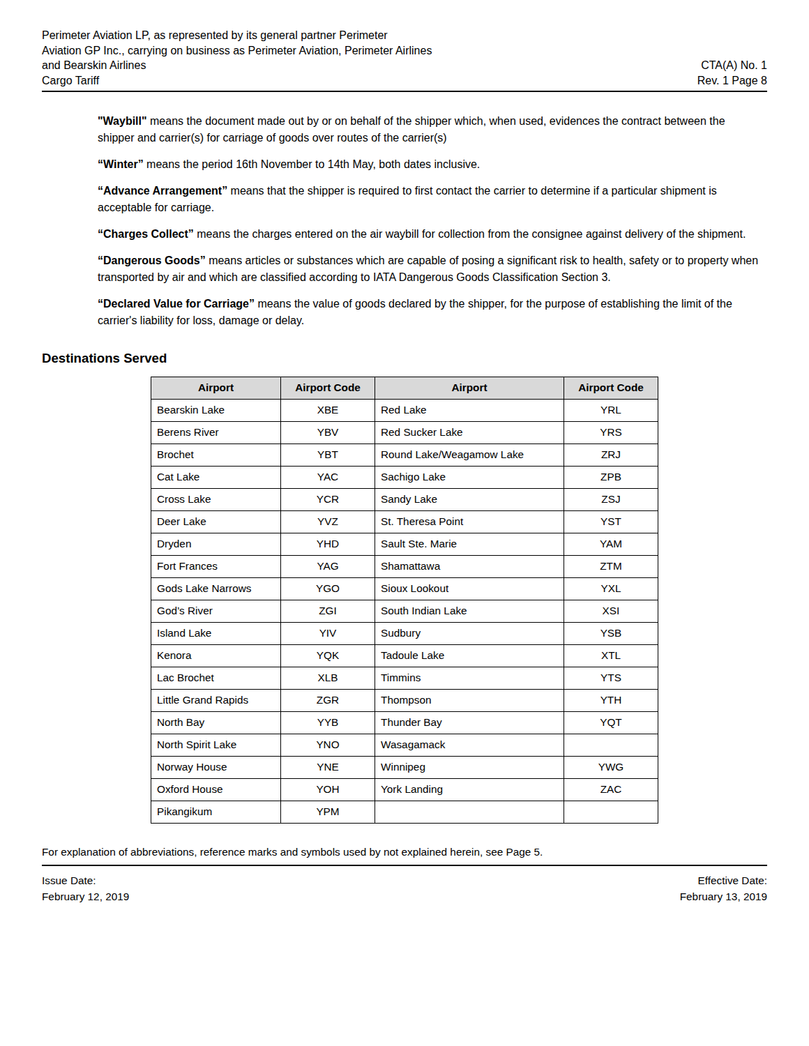Perimeter Aviation LP, as represented by its general partner Perimeter
Aviation GP Inc., carrying on business as Perimeter Aviation, Perimeter Airlines
and Bearskin Airlines
Cargo Tariff
CTA(A) No. 1
Rev. 1 Page 8
"Waybill" means the document made out by or on behalf of the shipper which, when used, evidences the contract between the shipper and carrier(s) for carriage of goods over routes of the carrier(s)
“Winter” means the period 16th November to 14th May, both dates inclusive.
“Advance Arrangement” means that the shipper is required to first contact the carrier to determine if a particular shipment is acceptable for carriage.
“Charges Collect” means the charges entered on the air waybill for collection from the consignee against delivery of the shipment.
“Dangerous Goods” means articles or substances which are capable of posing a significant risk to health, safety or to property when transported by air and which are classified according to IATA Dangerous Goods Classification Section 3.
“Declared Value for Carriage” means the value of goods declared by the shipper, for the purpose of establishing the limit of the carrier's liability for loss, damage or delay.
Destinations Served
| Airport | Airport Code | Airport | Airport Code |
| --- | --- | --- | --- |
| Bearskin Lake | XBE | Red Lake | YRL |
| Berens River | YBV | Red Sucker Lake | YRS |
| Brochet | YBT | Round Lake/Weagamow Lake | ZRJ |
| Cat Lake | YAC | Sachigo Lake | ZPB |
| Cross Lake | YCR | Sandy Lake | ZSJ |
| Deer Lake | YVZ | St. Theresa Point | YST |
| Dryden | YHD | Sault Ste. Marie | YAM |
| Fort Frances | YAG | Shamattawa | ZTM |
| Gods Lake Narrows | YGO | Sioux Lookout | YXL |
| God’s River | ZGI | South Indian Lake | XSI |
| Island Lake | YIV | Sudbury | YSB |
| Kenora | YQK | Tadoule Lake | XTL |
| Lac Brochet | XLB | Timmins | YTS |
| Little Grand Rapids | ZGR | Thompson | YTH |
| North Bay | YYB | Thunder Bay | YQT |
| North Spirit Lake | YNO | Wasagamack | |
| Norway House | YNE | Winnipeg | YWG |
| Oxford House | YOH | York Landing | ZAC |
| Pikangikum | YPM | | |
For explanation of abbreviations, reference marks and symbols used by not explained herein, see Page 5.
Issue Date:
February 12, 2019
Effective Date:
February 13, 2019